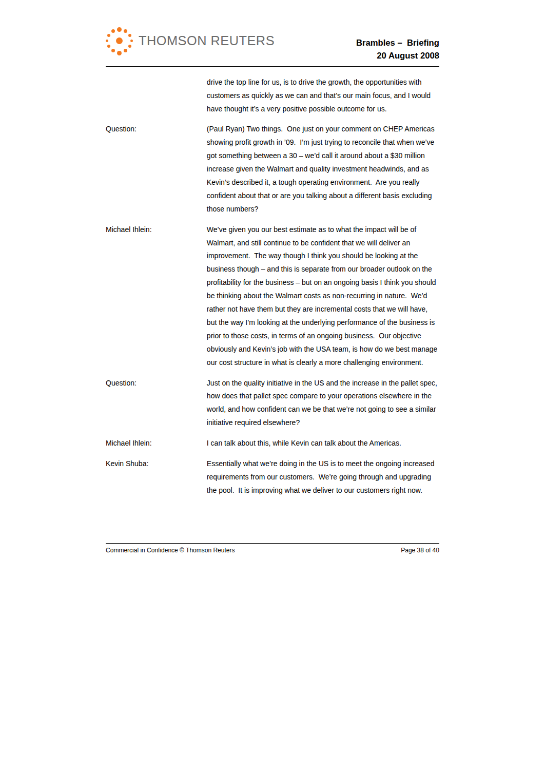THOMSON REUTERS
Brambles – Briefing
20 August 2008
| | drive the top line for us, is to drive the growth, the opportunities with customers as quickly as we can and that’s our main focus, and I would have thought it’s a very positive possible outcome for us. |
| Question: | (Paul Ryan) Two things. One just on your comment on CHEP Americas showing profit growth in ’09. I’m just trying to reconcile that when we’ve got something between a 30 – we’d call it around about a $30 million increase given the Walmart and quality investment headwinds, and as Kevin’s described it, a tough operating environment. Are you really confident about that or are you talking about a different basis excluding those numbers? |
| Michael Ihlein: | We’ve given you our best estimate as to what the impact will be of Walmart, and still continue to be confident that we will deliver an improvement. The way though I think you should be looking at the business though – and this is separate from our broader outlook on the profitability for the business – but on an ongoing basis I think you should be thinking about the Walmart costs as non-recurring in nature. We’d rather not have them but they are incremental costs that we will have, but the way I’m looking at the underlying performance of the business is prior to those costs, in terms of an ongoing business. Our objective obviously and Kevin’s job with the USA team, is how do we best manage our cost structure in what is clearly a more challenging environment. |
| Question: | Just on the quality initiative in the US and the increase in the pallet spec, how does that pallet spec compare to your operations elsewhere in the world, and how confident can we be that we’re not going to see a similar initiative required elsewhere? |
| Michael Ihlein: | I can talk about this, while Kevin can talk about the Americas. |
| Kevin Shuba: | Essentially what we’re doing in the US is to meet the ongoing increased requirements from our customers. We’re going through and upgrading the pool. It is improving what we deliver to our customers right now. |
Commercial in Confidence © Thomson Reuters Page 38 of 40